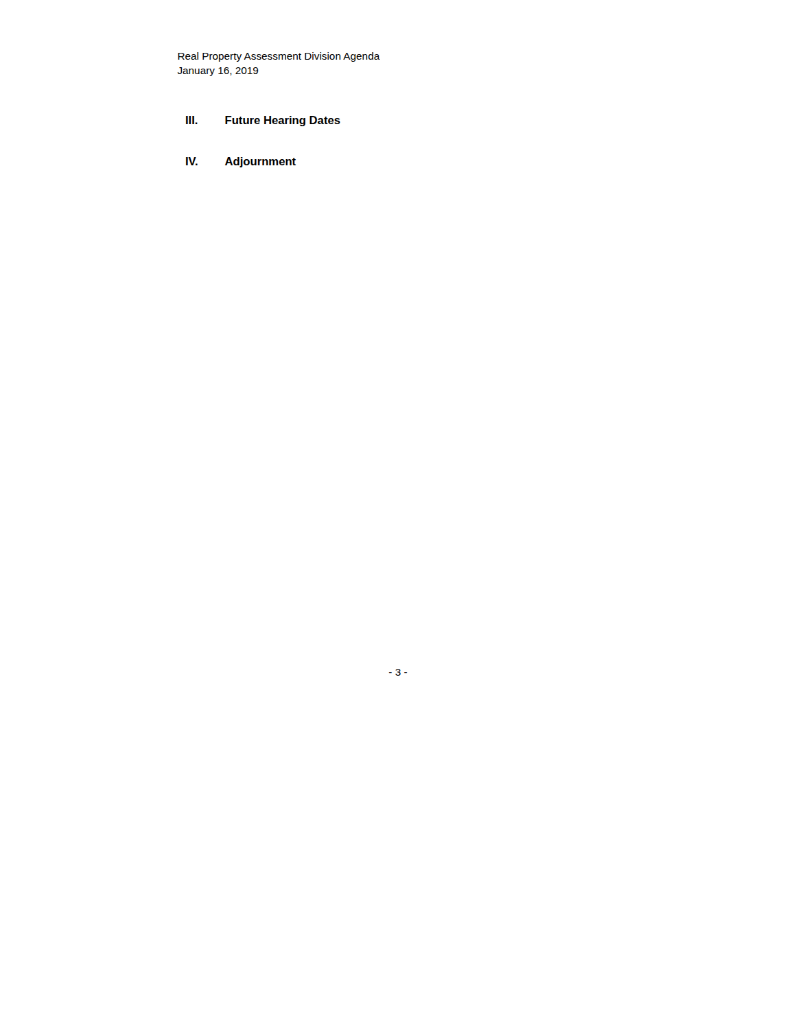Real Property Assessment Division Agenda
January 16, 2019
III. Future Hearing Dates
IV. Adjournment
- 3 -